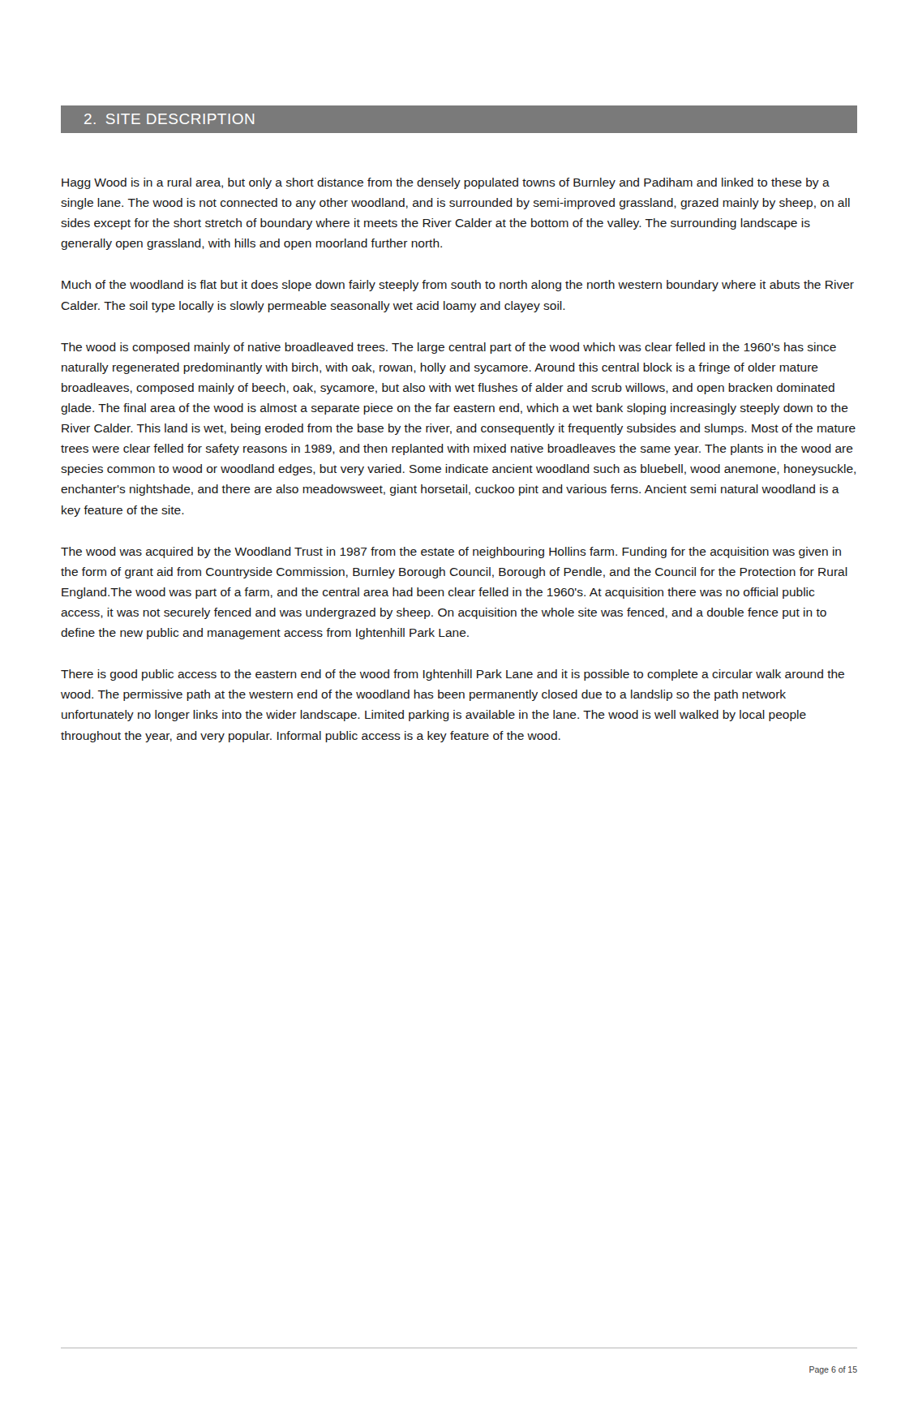2. SITE DESCRIPTION
Hagg Wood is in a rural area, but only a short distance from the densely populated towns of Burnley and Padiham and linked to these by a single lane. The wood is not connected to any other woodland, and is surrounded by semi-improved grassland, grazed mainly by sheep, on all sides except for the short stretch of boundary where it meets the River Calder at the bottom of the valley. The surrounding landscape is generally open grassland, with hills and open moorland further north.
Much of the woodland is flat but it does slope down fairly steeply from south to north along the north western boundary where it abuts the River Calder. The soil type locally is slowly permeable seasonally wet acid loamy and clayey soil.
The wood is composed mainly of native broadleaved trees. The large central part of the wood which was clear felled in the 1960's has since naturally regenerated predominantly with birch, with oak, rowan, holly and sycamore. Around this central block is a fringe of older mature broadleaves, composed mainly of beech, oak, sycamore, but also with wet flushes of alder and scrub willows, and open bracken dominated glade. The final area of the wood is almost a separate piece on the far eastern end, which a wet bank sloping increasingly steeply down to the River Calder. This land is wet, being eroded from the base by the river, and consequently it frequently subsides and slumps. Most of the mature trees were clear felled for safety reasons in 1989, and then replanted with mixed native broadleaves the same year. The plants in the wood are species common to wood or woodland edges, but very varied. Some indicate ancient woodland such as bluebell, wood anemone, honeysuckle, enchanter's nightshade, and there are also meadowsweet, giant horsetail, cuckoo pint and various ferns. Ancient semi natural woodland is a key feature of the site.
The wood was acquired by the Woodland Trust in 1987 from the estate of neighbouring Hollins farm. Funding for the acquisition was given in the form of grant aid from Countryside Commission, Burnley Borough Council, Borough of Pendle, and the Council for the Protection for Rural England.The wood was part of a farm, and the central area had been clear felled in the 1960's. At acquisition there was no official public access, it was not securely fenced and was undergrazed by sheep. On acquisition the whole site was fenced, and a double fence put in to define the new public and management access from Ightenhill Park Lane.
There is good public access to the eastern end of the wood from Ightenhill Park Lane and it is possible to complete a circular walk around the wood. The permissive path at the western end of the woodland has been permanently closed due to a landslip so the path network unfortunately no longer links into the wider landscape. Limited parking is available in the lane. The wood is well walked by local people throughout the year, and very popular. Informal public access is a key feature of the wood.
Page 6 of 15